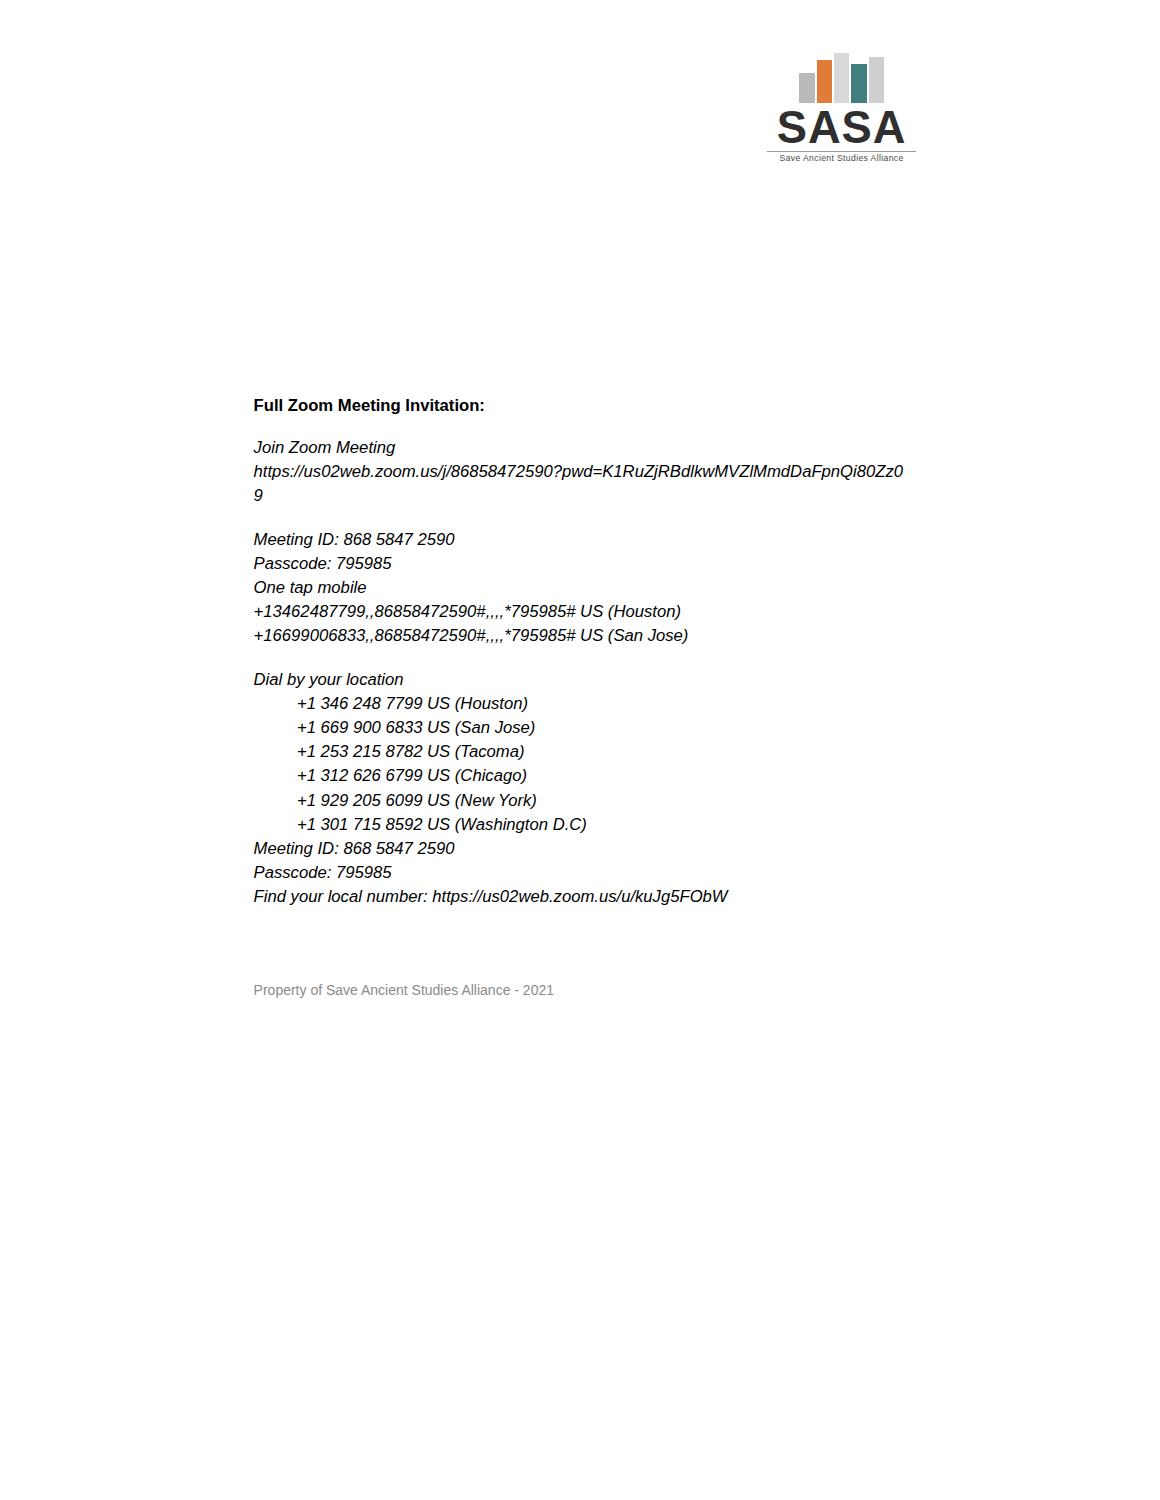SASA
Save Ancient Studies Alliance
Full Zoom Meeting Invitation:
Join Zoom Meeting
https://us02web.zoom.us/j/86858472590?pwd=K1RuZjRBdlkwMVZlMmdDaFpnQi80Zz09
Meeting ID: 868 5847 2590
Passcode: 795985
One tap mobile
+13462487799,,86858472590#,,,,*795985# US (Houston)
+16699006833,,86858472590#,,,,*795985# US (San Jose)
Dial by your location
+1 346 248 7799 US (Houston)
+1 669 900 6833 US (San Jose)
+1 253 215 8782 US (Tacoma)
+1 312 626 6799 US (Chicago)
+1 929 205 6099 US (New York)
+1 301 715 8592 US (Washington D.C)
Meeting ID: 868 5847 2590
Passcode: 795985
Find your local number: https://us02web.zoom.us/u/kuJg5FObW
Property of Save Ancient Studies Alliance - 2021